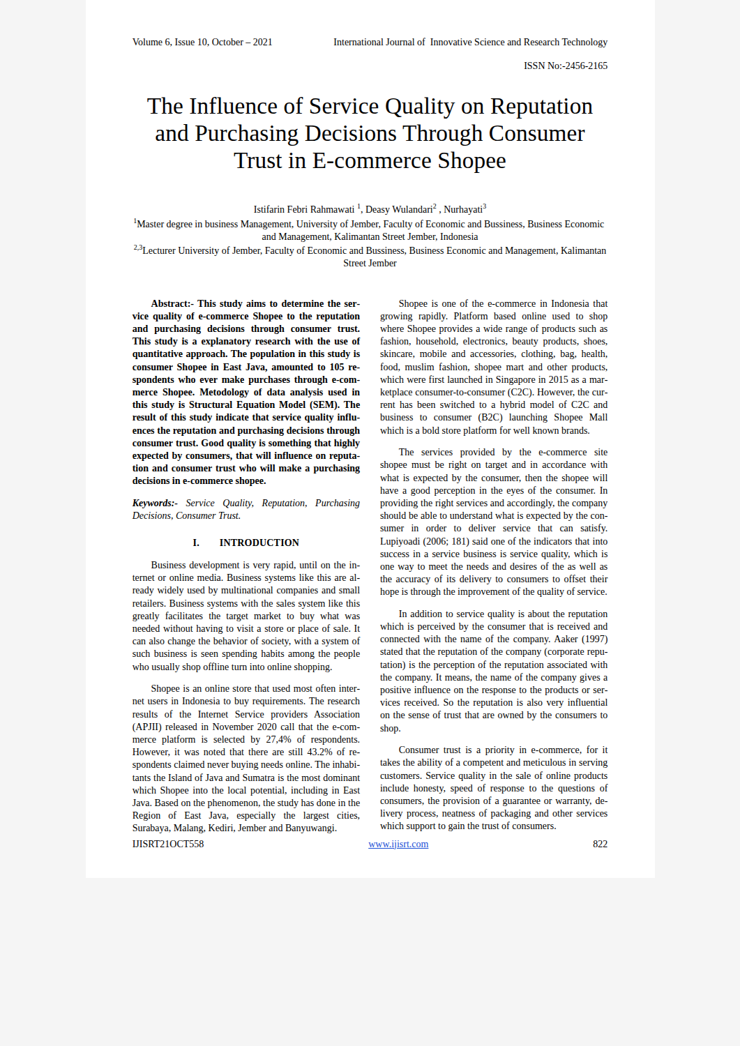Volume 6, Issue 10, October – 2021
International Journal of Innovative Science and Research Technology
ISSN No:-2456-2165
The Influence of Service Quality on Reputation and Purchasing Decisions Through Consumer Trust in E-commerce Shopee
Istifarin Febri Rahmawati 1, Deasy Wulandari2 , Nurhayati3
1Master degree in business Management, University of Jember, Faculty of Economic and Bussiness, Business Economic and Management, Kalimantan Street Jember, Indonesia
2,3Lecturer University of Jember, Faculty of Economic and Bussiness, Business Economic and Management, Kalimantan Street Jember
Abstract:- This study aims to determine the service quality of e-commerce Shopee to the reputation and purchasing decisions through consumer trust. This study is a explanatory research with the use of quantitative approach. The population in this study is consumer Shopee in East Java, amounted to 105 respondents who ever make purchases through e-commerce Shopee. Metodology of data analysis used in this study is Structural Equation Model (SEM). The result of this study indicate that service quality influences the reputation and purchasing decisions through consumer trust. Good quality is something that highly expected by consumers, that will influence on reputation and consumer trust who will make a purchasing decisions in e-commerce shopee.
Keywords:- Service Quality, Reputation, Purchasing Decisions, Consumer Trust.
I. INTRODUCTION
Business development is very rapid, until on the internet or online media. Business systems like this are already widely used by multinational companies and small retailers. Business systems with the sales system like this greatly facilitates the target market to buy what was needed without having to visit a store or place of sale. It can also change the behavior of society, with a system of such business is seen spending habits among the people who usually shop offline turn into online shopping.
Shopee is an online store that used most often internet users in Indonesia to buy requirements. The research results of the Internet Service providers Association (APJII) released in November 2020 call that the e-commerce platform is selected by 27,4% of respondents. However, it was noted that there are still 43.2% of respondents claimed never buying needs online. The inhabitants the Island of Java and Sumatra is the most dominant which Shopee into the local potential, including in East Java. Based on the phenomenon, the study has done in the Region of East Java, especially the largest cities, Surabaya, Malang, Kediri, Jember and Banyuwangi.
Shopee is one of the e-commerce in Indonesia that growing rapidly. Platform based online used to shop where Shopee provides a wide range of products such as fashion, household, electronics, beauty products, shoes, skincare, mobile and accessories, clothing, bag, health, food, muslim fashion, shopee mart and other products, which were first launched in Singapore in 2015 as a marketplace consumer-to-consumer (C2C). However, the current has been switched to a hybrid model of C2C and business to consumer (B2C) launching Shopee Mall which is a bold store platform for well known brands.
The services provided by the e-commerce site shopee must be right on target and in accordance with what is expected by the consumer, then the shopee will have a good perception in the eyes of the consumer. In providing the right services and accordingly, the company should be able to understand what is expected by the consumer in order to deliver service that can satisfy. Lupiyoadi (2006; 181) said one of the indicators that into success in a service business is service quality, which is one way to meet the needs and desires of the as well as the accuracy of its delivery to consumers to offset their hope is through the improvement of the quality of service.
In addition to service quality is about the reputation which is perceived by the consumer that is received and connected with the name of the company. Aaker (1997) stated that the reputation of the company (corporate reputation) is the perception of the reputation associated with the company. It means, the name of the company gives a positive influence on the response to the products or services received. So the reputation is also very influential on the sense of trust that are owned by the consumers to shop.
Consumer trust is a priority in e-commerce, for it takes the ability of a competent and meticulous in serving customers. Service quality in the sale of online products include honesty, speed of response to the questions of consumers, the provision of a guarantee or warranty, delivery process, neatness of packaging and other services which support to gain the trust of consumers.
IJISRT21OCT558
www.ijisrt.com
822